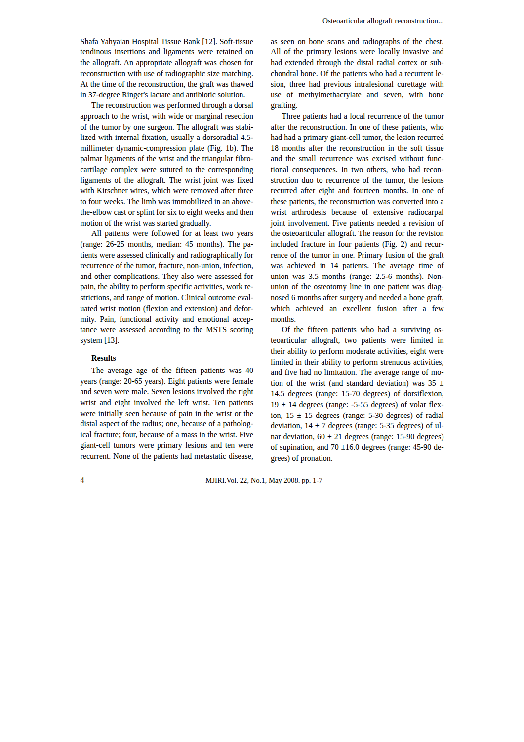Osteoarticular allograft reconstruction...
Shafa Yahyaian Hospital Tissue Bank [12]. Soft-tissue tendinous insertions and ligaments were retained on the allograft. An appropriate allograft was chosen for reconstruction with use of radiographic size matching. At the time of the reconstruction, the graft was thawed in 37-degree Ringer's lactate and antibiotic solution.
The reconstruction was performed through a dorsal approach to the wrist, with wide or marginal resection of the tumor by one surgeon. The allograft was stabilized with internal fixation, usually a dorsoradial 4.5-millimeter dynamic-compression plate (Fig. 1b). The palmar ligaments of the wrist and the triangular fibrocartilage complex were sutured to the corresponding ligaments of the allograft. The wrist joint was fixed with Kirschner wires, which were removed after three to four weeks. The limb was immobilized in an above-the-elbow cast or splint for six to eight weeks and then motion of the wrist was started gradually.
All patients were followed for at least two years (range: 26-25 months, median: 45 months). The patients were assessed clinically and radiographically for recurrence of the tumor, fracture, non-union, infection, and other complications. They also were assessed for pain, the ability to perform specific activities, work restrictions, and range of motion. Clinical outcome evaluated wrist motion (flexion and extension) and deformity. Pain, functional activity and emotional acceptance were assessed according to the MSTS scoring system [13].
Results
The average age of the fifteen patients was 40 years (range: 20-65 years). Eight patients were female and seven were male. Seven lesions involved the right wrist and eight involved the left wrist. Ten patients were initially seen because of pain in the wrist or the distal aspect of the radius; one, because of a pathological fracture; four, because of a mass in the wrist. Five giant-cell tumors were primary lesions and ten were recurrent. None of the patients had metastatic disease, as seen on bone scans and radiographs of the chest. All of the primary lesions were locally invasive and had extended through the distal radial cortex or subchondral bone. Of the patients who had a recurrent lesion, three had previous intralesional curettage with use of methylmethacrylate and seven, with bone grafting.
Three patients had a local recurrence of the tumor after the reconstruction. In one of these patients, who had had a primary giant-cell tumor, the lesion recurred 18 months after the reconstruction in the soft tissue and the small recurrence was excised without functional consequences. In two others, who had reconstruction duo to recurrence of the tumor, the lesions recurred after eight and fourteen months. In one of these patients, the reconstruction was converted into a wrist arthrodesis because of extensive radiocarpal joint involvement. Five patients needed a revision of the osteoarticular allograft. The reason for the revision included fracture in four patients (Fig. 2) and recurrence of the tumor in one. Primary fusion of the graft was achieved in 14 patients. The average time of union was 3.5 months (range: 2.5-6 months). Non-union of the osteotomy line in one patient was diagnosed 6 months after surgery and needed a bone graft, which achieved an excellent fusion after a few months.
Of the fifteen patients who had a surviving osteoarticular allograft, two patients were limited in their ability to perform moderate activities, eight were limited in their ability to perform strenuous activities, and five had no limitation. The average range of motion of the wrist (and standard deviation) was 35 ± 14.5 degrees (range: 15-70 degrees) of dorsiflexion, 19 ± 14 degrees (range: -5-55 degrees) of volar flexion, 15 ± 15 degrees (range: 5-30 degrees) of radial deviation, 14 ± 7 degrees (range: 5-35 degrees) of ulnar deviation, 60 ± 21 degrees (range: 15-90 degrees) of supination, and 70 ±16.0 degrees (range: 45-90 degrees) of pronation.
4 MJIRI.Vol. 22, No.1, May 2008. pp. 1-7